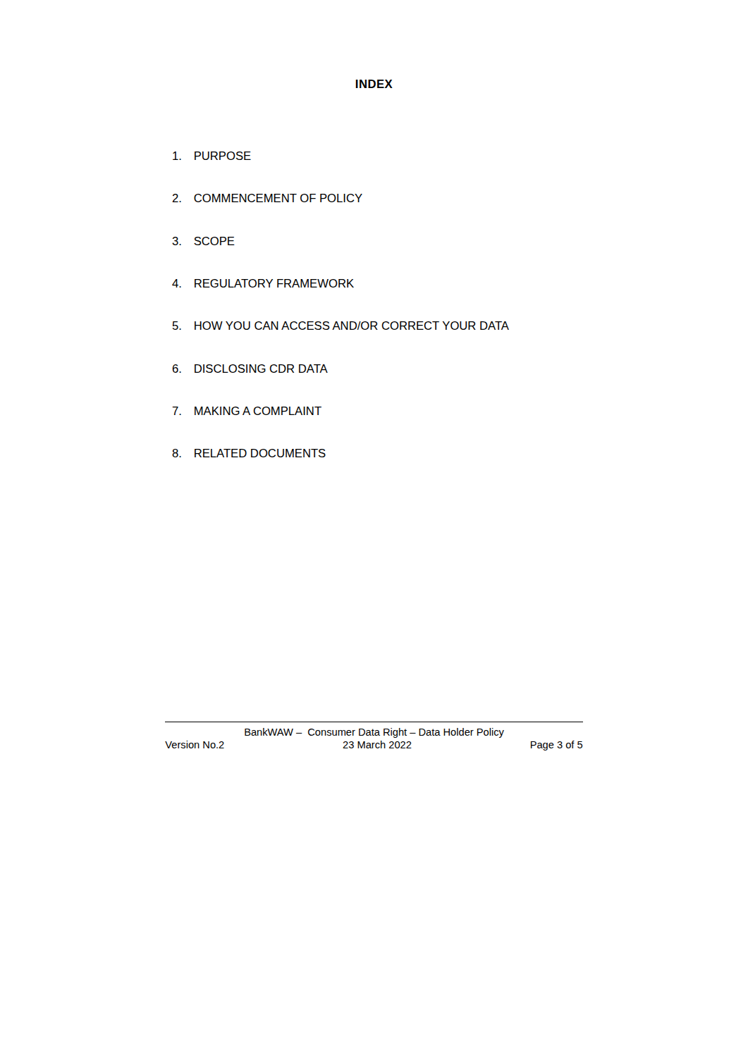INDEX
PURPOSE
COMMENCEMENT OF POLICY
SCOPE
REGULATORY FRAMEWORK
HOW YOU CAN ACCESS AND/OR CORRECT YOUR DATA
DISCLOSING CDR DATA
MAKING A COMPLAINT
RELATED DOCUMENTS
BankWAW – Consumer Data Right – Data Holder Policy
Version No.2 23 March 2022 Page 3 of 5